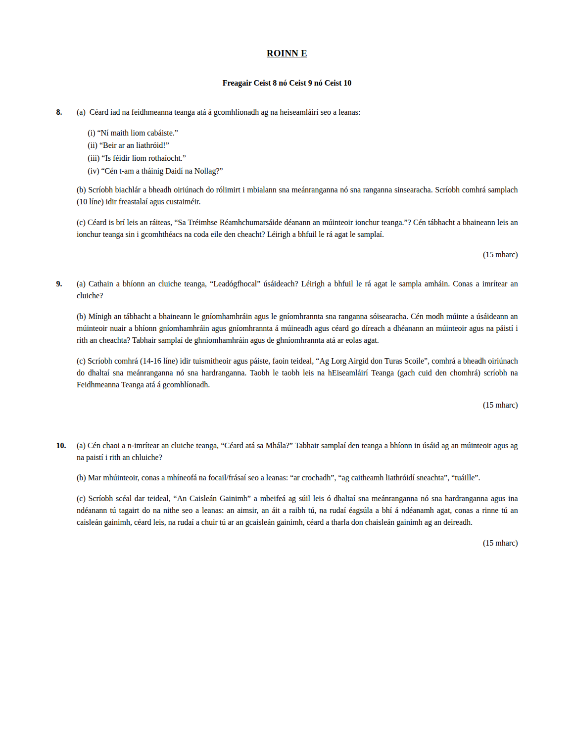ROINN E
Freagair Ceist 8 nó Ceist 9 nó Ceist 10
8.
(a) Céard iad na feidhmeanna teanga atá á gcomhlíonadh ag na heiseamláirí seo a leanas:
(i) “Ní maith liom cabáiste.”
(ii) “Beir ar an liathróid!”
(iii) “Is féidir liom rothaíocht.”
(iv) “Cén t-am a tháinig Daidí na Nollag?”
(b) Scríobh biachlár a bheadh oiriúnach do rólimirt i mbialann sna meánranganna nó sna ranganna sinsearacha. Scríobh comhrá samplach (10 líne) idir freastalaí agus custaiméir.
(c) Céard is brí leis an ráiteas, “Sa Tréimhse Réamhchumarsáide déanann an múinteoir ionchur teanga.”? Cén tábhacht a bhaineann leis an ionchur teanga sin i gcomhthéacs na coda eile den cheacht? Léirigh a bhfuil le rá agat le samplaí.
(15 mharc)
9.
(a) Cathain a bhíonn an cluiche teanga, “Leadógfhocal” úsáideach? Léirigh a bhfuil le rá agat le sampla amháin. Conas a imrítear an cluiche?
(b) Mínigh an tábhacht a bhaineann le gníomhamhráin agus le gníomhrannta sna ranganna sóisearacha. Cén modh múinte a úsáideann an múinteoir nuair a bhíonn gníomhamhráin agus gníomhrannta á múineadh agus céard go díreach a dhéanann an múinteoir agus na páistí i rith an cheachta? Tabhair samplaí de ghníomhamhráin agus de ghníomhrannta atá ar eolas agat.
(c) Scríobh comhrá (14-16 líne) idir tuismitheoir agus páiste, faoin teideal, “Ag Lorg Airgid don Turas Scoile”, comhrá a bheadh oiriúnach do dhaltaí sna meánranganna nó sna hardranganna. Taobh le taobh leis na hEiseamláirí Teanga (gach cuid den chomhrá) scríobh na Feidhmeanna Teanga atá á gcomhlíonadh.
(15 mharc)
10.
(a) Cén chaoi a n-imrítear an cluiche teanga, “Céard atá sa Mhála?” Tabhair samplaí den teanga a bhíonn in úsáid ag an múinteoir agus ag na paistí i rith an chluiche?
(b) Mar mhúinteoir, conas a mhíneofá na focail/frásaí seo a leanas: “ar crochadh”, “ag caitheamh liathróidí sneachta”, “tuáille”.
(c) Scríobh scéal dar teideal, “An Caisleán Gainimh” a mbeifeá ag súil leis ó dhaltaí sna meánranganna nó sna hardranganna agus ina ndéanann tú tagairt do na nithe seo a leanas: an aimsir, an áit a raibh tú, na rudaí éagsúla a bhí á ndéanamh agat, conas a rinne tú an caisleán gainimh, céard leis, na rudaí a chuir tú ar an gcaisleán gainimh, céard a tharla don chaisleán gainimh ag an deireadh.
(15 mharc)